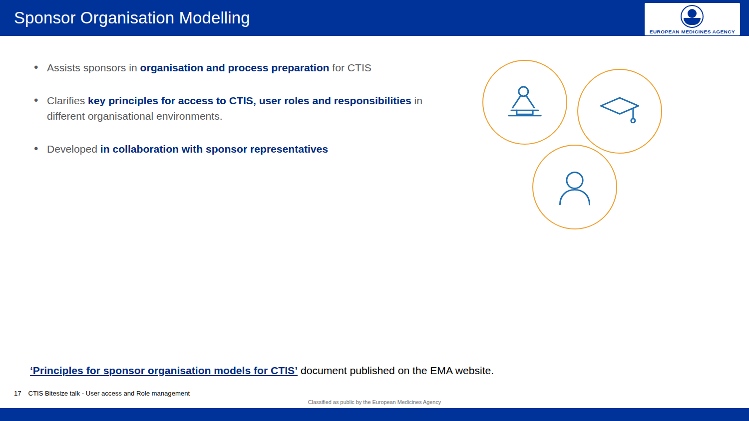Sponsor Organisation Modelling
EUROPEAN MEDICINES AGENCY
Assists sponsors in organisation and process preparation for CTIS
Clarifies key principles for access to CTIS, user roles and responsibilities in different organisational environments.
Developed in collaboration with sponsor representatives
‘Principles for sponsor organisation models for CTIS’ document published on the EMA website.
17 CTIS Bitesize talk - User access and Role management
Classified as public by the European Medicines Agency